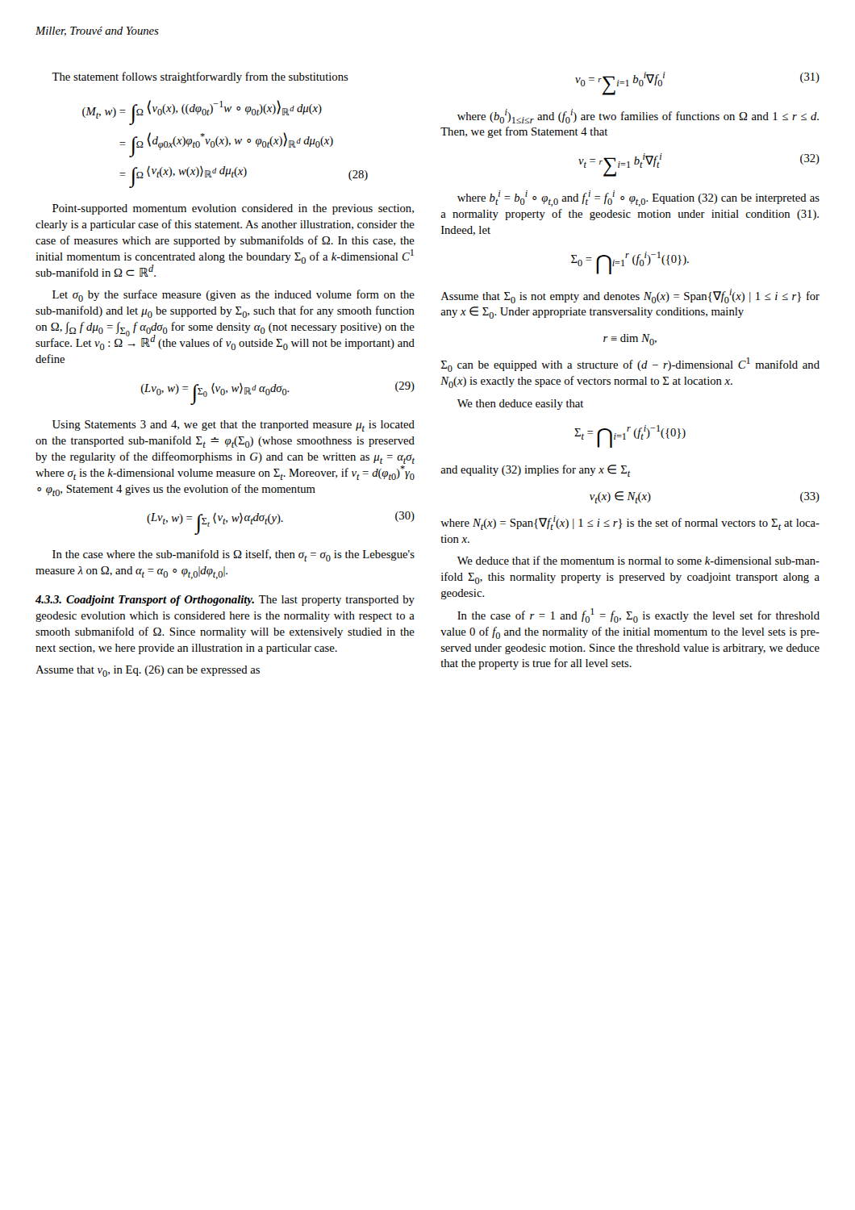Miller, Trouvé and Younes
The statement follows straightforwardly from the substitutions
| ( M t , w ) = | ∫ Ω ⟨ v 0 ( x ), (( dφ 0 t ) −1 w ∘ φ 0 t )( x ) ⟩ ℝ d dμ ( x ) | |
| = | ∫ Ω ⟨ d φ 0 x ( x ) φ t 0 * v 0 ( x ), w ∘ φ 0 t ( x ) ⟩ ℝ d dμ 0 ( x ) | |
| = | ∫ Ω ⟨ v t ( x ), w ( x )⟩ ℝ d dμ t ( x ) | (28) |
Point-supported momentum evolution considered in the previous section, clearly is a particular case of this statement. As another illustration, consider the case of measures which are supported by submanifolds of Ω. In this case, the initial momentum is concentrated along the boundary Σ0 of a k-dimensional C1 sub-manifold in Ω ⊂ ℝd.
Let σ0 by the surface measure (given as the induced volume form on the sub-manifold) and let μ0 be supported by Σ0, such that for any smooth function on Ω, ∫Ω f dμ0 = ∫Σ0 f α0dσ0 for some density α0 (not necessary positive) on the surface. Let v0 : Ω → ℝd (the values of v0 outside Σ0 will not be important) and define
(Lv0, w) = ∫Σ0 ⟨v0, w⟩ℝd α0dσ0. (29)
Using Statements 3 and 4, we get that the tranported measure μt is located on the transported sub-manifold Σt ≐ φt(Σ0) (whose smoothness is preserved by the regularity of the diffeomorphisms in G) and can be written as μt = αtσt where σt is the k-dimensional volume measure on Σt. Moreover, if vt = d(φt0)*γ0 ∘ φt0, Statement 4 gives us the evolution of the momentum
(Lvt, w) = ∫Σt ⟨vt, w⟩αtdσt(y). (30)
In the case where the sub-manifold is Ω itself, then σt = σ0 is the Lebesgue's measure λ on Ω, and αt = α0 ∘ φt,0|dφt,0|.
4.3.3. Coadjoint Transport of Orthogonality.
The last property transported by geodesic evolution which is considered here is the normality with respect to a smooth submanifold of Ω. Since normality will be extensively studied in the next section, we here provide an illustration in a particular case.
Assume that v0, in Eq. (26) can be expressed as
v0 = r∑i=1 b0i∇f0i (31)
where (b0i)1≤i≤r and (f0i) are two families of functions on Ω and 1 ≤ r ≤ d. Then, we get from Statement 4 that
vt = r∑i=1 bti∇fti (32)
where bti = b0i ∘ φt,0 and fti = f0i ∘ φt,0. Equation (32) can be interpreted as a normality property of the geodesic motion under initial condition (31). Indeed, let
Σ0 = ⋂i=1r (f0i)−1({0}).
Assume that Σ0 is not empty and denotes N0(x) = Span{∇f0i(x) | 1 ≤ i ≤ r} for any x ∈ Σ0. Under appropriate transversality conditions, mainly
r ≡ dim N0,
Σ0 can be equipped with a structure of (d − r)-dimensional C1 manifold and N0(x) is exactly the space of vectors normal to Σ at location x.
We then deduce easily that
Σt = ⋂i=1r (fti)−1({0})
and equality (32) implies for any x ∈ Σt
vt(x) ∈ Nt(x) (33)
where Nt(x) = Span{∇fti(x) | 1 ≤ i ≤ r} is the set of normal vectors to Σt at location x.
We deduce that if the momentum is normal to some k-dimensional sub-manifold Σ0, this normality property is preserved by coadjoint transport along a geodesic.
In the case of r = 1 and f01 = f0, Σ0 is exactly the level set for threshold value 0 of f0 and the normality of the initial momentum to the level sets is preserved under geodesic motion. Since the threshold value is arbitrary, we deduce that the property is true for all level sets.